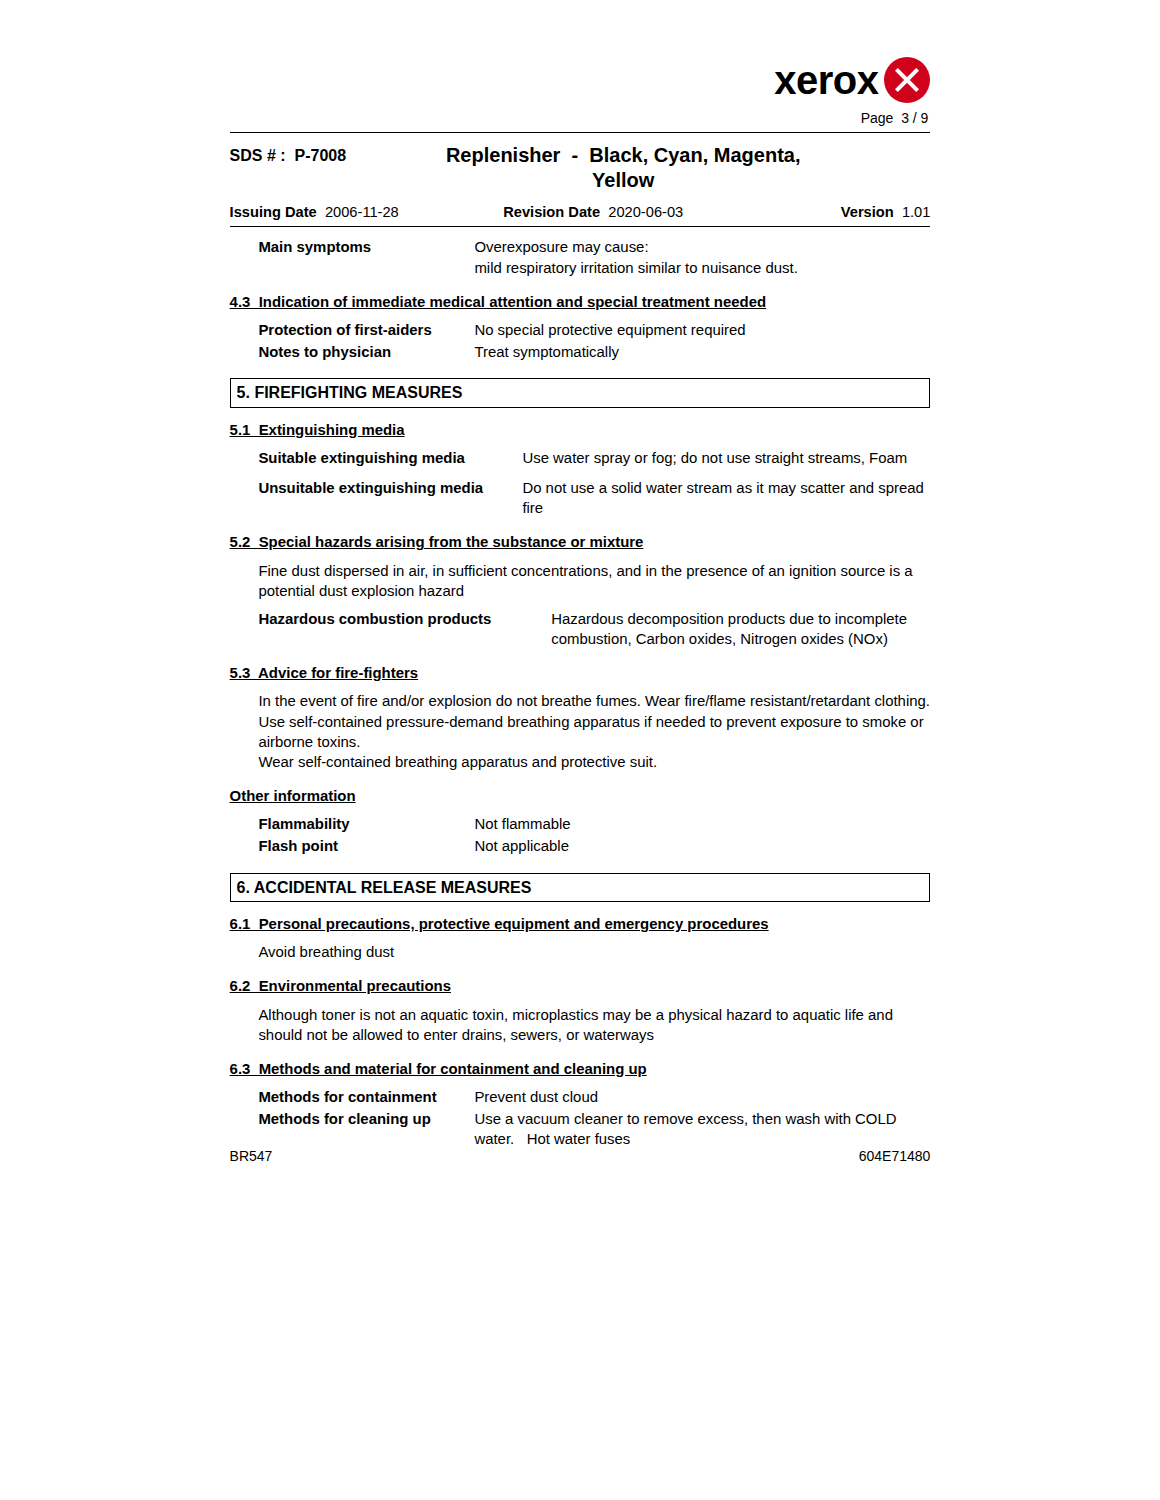xerox
Page 3 / 9
SDS # : P-7008
Replenisher - Black, Cyan, Magenta,
Yellow
Issuing Date 2006-11-28 Revision Date 2020-06-03 Version 1.01
Main symptoms
Overexposure may cause:
mild respiratory irritation similar to nuisance dust.
4.3 Indication of immediate medical attention and special treatment needed
Protection of first-aiders
No special protective equipment required
Notes to physician
Treat symptomatically
5. FIREFIGHTING MEASURES
5.1 Extinguishing media
Suitable extinguishing media
Use water spray or fog; do not use straight streams, Foam
Unsuitable extinguishing media
Do not use a solid water stream as it may scatter and spread fire
5.2 Special hazards arising from the substance or mixture
Fine dust dispersed in air, in sufficient concentrations, and in the presence of an ignition source is a potential dust explosion hazard
Hazardous combustion products
Hazardous decomposition products due to incomplete combustion, Carbon oxides, Nitrogen oxides (NOx)
5.3 Advice for fire-fighters
In the event of fire and/or explosion do not breathe fumes. Wear fire/flame resistant/retardant clothing. Use self-contained pressure-demand breathing apparatus if needed to prevent exposure to smoke or airborne toxins.
Wear self-contained breathing apparatus and protective suit.
Other information
Flammability
Not flammable
Flash point
Not applicable
6. ACCIDENTAL RELEASE MEASURES
6.1 Personal precautions, protective equipment and emergency procedures
Avoid breathing dust
6.2 Environmental precautions
Although toner is not an aquatic toxin, microplastics may be a physical hazard to aquatic life and should not be allowed to enter drains, sewers, or waterways
6.3 Methods and material for containment and cleaning up
Methods for containment
Prevent dust cloud
Methods for cleaning up
Use a vacuum cleaner to remove excess, then wash with COLD water. Hot water fuses
BR547
604E71480